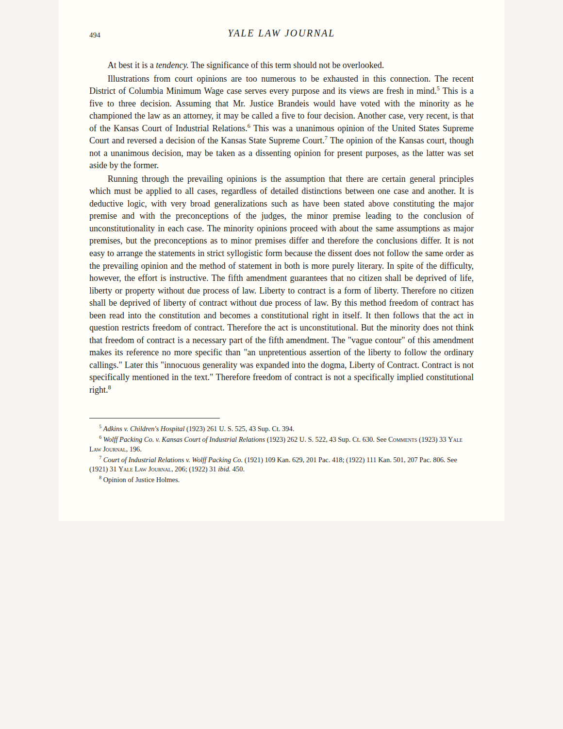494 Yale Law Journal
At best it is a tendency. The significance of this term should not be overlooked.
Illustrations from court opinions are too numerous to be exhausted in this connection. The recent District of Columbia Minimum Wage case serves every purpose and its views are fresh in mind.5 This is a five to three decision. Assuming that Mr. Justice Brandeis would have voted with the minority as he championed the law as an attorney, it may be called a five to four decision. Another case, very recent, is that of the Kansas Court of Industrial Relations.6 This was a unanimous opinion of the United States Supreme Court and reversed a decision of the Kansas State Supreme Court.7 The opinion of the Kansas court, though not a unanimous decision, may be taken as a dissenting opinion for present purposes, as the latter was set aside by the former.
Running through the prevailing opinions is the assumption that there are certain general principles which must be applied to all cases, regardless of detailed distinctions between one case and another. It is deductive logic, with very broad generalizations such as have been stated above constituting the major premise and with the preconceptions of the judges, the minor premise leading to the conclusion of unconstitutionality in each case. The minority opinions proceed with about the same assumptions as major premises, but the preconceptions as to minor premises differ and therefore the conclusions differ. It is not easy to arrange the statements in strict syllogistic form because the dissent does not follow the same order as the prevailing opinion and the method of statement in both is more purely literary. In spite of the difficulty, however, the effort is instructive. The fifth amendment guarantees that no citizen shall be deprived of life, liberty or property without due process of law. Liberty to contract is a form of liberty. Therefore no citizen shall be deprived of liberty of contract without due process of law. By this method freedom of contract has been read into the constitution and becomes a constitutional right in itself. It then follows that the act in question restricts freedom of contract. Therefore the act is unconstitutional. But the minority does not think that freedom of contract is a necessary part of the fifth amendment. The "vague contour" of this amendment makes its reference no more specific than "an unpretentious assertion of the liberty to follow the ordinary callings." Later this "innocuous generality was expanded into the dogma, Liberty of Contract. Contract is not specifically mentioned in the text." Therefore freedom of contract is not a specifically implied constitutional right.8
5 Adkins v. Children's Hospital (1923) 261 U. S. 525, 43 Sup. Ct. 394.
6 Wolff Packing Co. v. Kansas Court of Industrial Relations (1923) 262 U. S. 522, 43 Sup. Ct. 630. See Comments (1923) 33 Yale Law Journal, 196.
7 Court of Industrial Relations v. Wolff Packing Co. (1921) 109 Kan. 629, 201 Pac. 418; (1922) 111 Kan. 501, 207 Pac. 806. See (1921) 31 Yale Law Journal, 206; (1922) 31 ibid. 450.
8 Opinion of Justice Holmes.